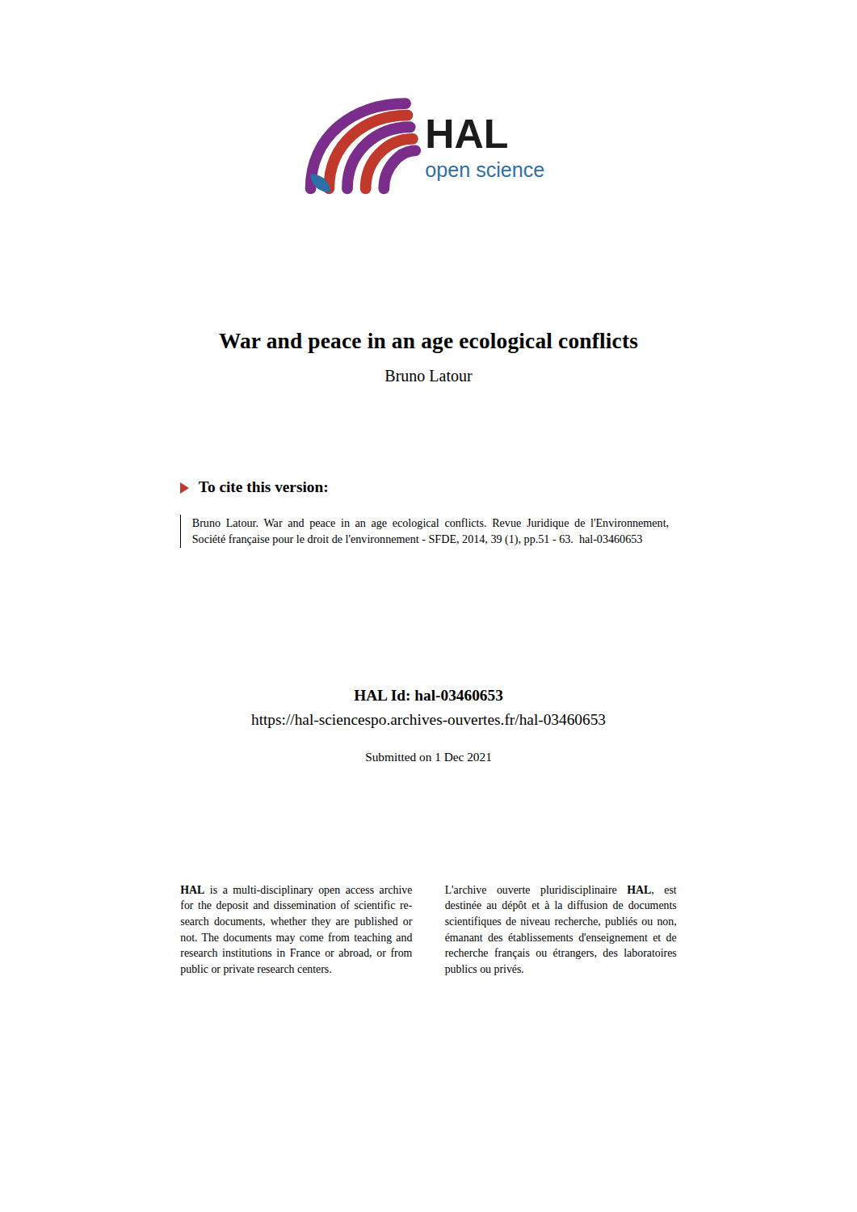HAL open science HAL open science
War and peace in an age ecological conflicts
Bruno Latour
To cite this version:
Bruno Latour. War and peace in an age ecological conflicts. Revue Juridique de l'Environnement, Société française pour le droit de l'environnement - SFDE, 2014, 39 (1), pp.51 - 63. hal-03460653
HAL Id: hal-03460653
https://hal-sciencespo.archives-ouvertes.fr/hal-03460653
Submitted on 1 Dec 2021
HAL is a multi-disciplinary open access archive for the deposit and dissemination of scientific research documents, whether they are published or not. The documents may come from teaching and research institutions in France or abroad, or from public or private research centers.
L'archive ouverte pluridisciplinaire HAL, est destinée au dépôt et à la diffusion de documents scientifiques de niveau recherche, publiés ou non, émanant des établissements d'enseignement et de recherche français ou étrangers, des laboratoires publics ou privés.